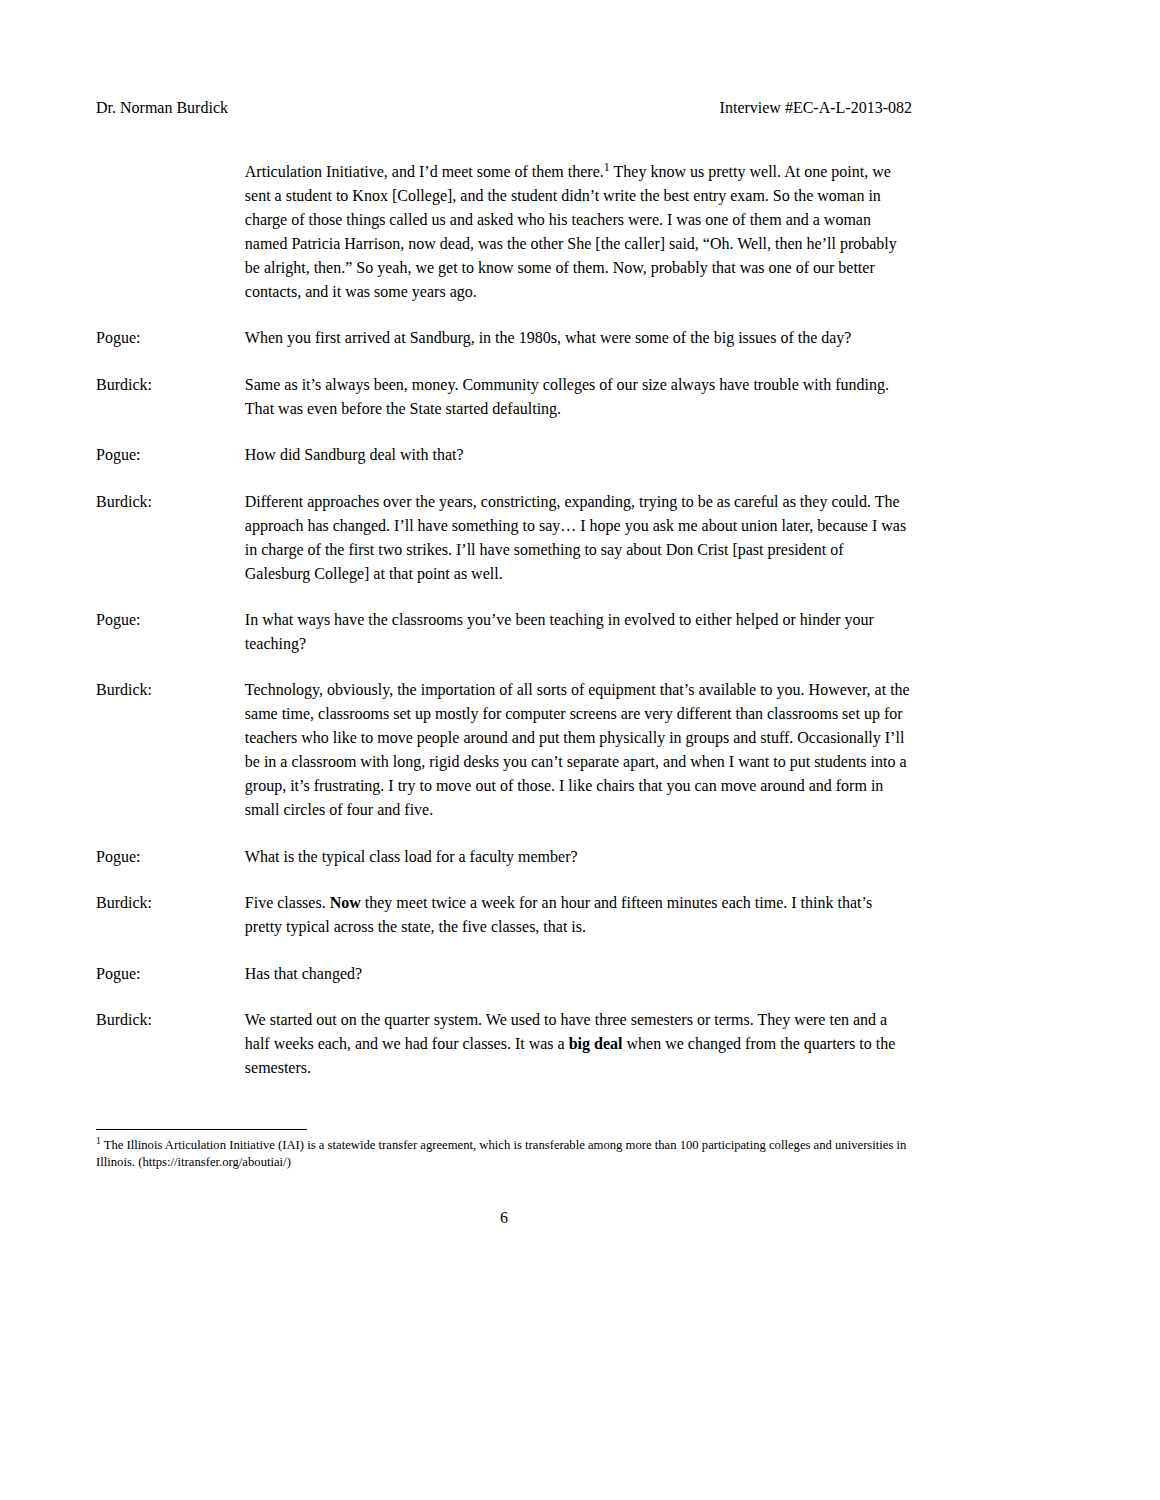Dr. Norman Burdick
Interview #EC-A-L-2013-082
Articulation Initiative, and I’d meet some of them there.1 They know us pretty well. At one point, we sent a student to Knox [College], and the student didn’t write the best entry exam. So the woman in charge of those things called us and asked who his teachers were. I was one of them and a woman named Patricia Harrison, now dead, was the other She [the caller] said, “Oh. Well, then he’ll probably be alright, then.” So yeah, we get to know some of them. Now, probably that was one of our better contacts, and it was some years ago.
Pogue:
When you first arrived at Sandburg, in the 1980s, what were some of the big issues of the day?
Burdick:
Same as it’s always been, money. Community colleges of our size always have trouble with funding. That was even before the State started defaulting.
Pogue:
How did Sandburg deal with that?
Burdick:
Different approaches over the years, constricting, expanding, trying to be as careful as they could. The approach has changed. I’ll have something to say… I hope you ask me about union later, because I was in charge of the first two strikes. I’ll have something to say about Don Crist [past president of Galesburg College] at that point as well.
Pogue:
In what ways have the classrooms you’ve been teaching in evolved to either helped or hinder your teaching?
Burdick:
Technology, obviously, the importation of all sorts of equipment that’s available to you. However, at the same time, classrooms set up mostly for computer screens are very different than classrooms set up for teachers who like to move people around and put them physically in groups and stuff. Occasionally I’ll be in a classroom with long, rigid desks you can’t separate apart, and when I want to put students into a group, it’s frustrating. I try to move out of those. I like chairs that you can move around and form in small circles of four and five.
Pogue:
What is the typical class load for a faculty member?
Burdick:
Five classes. Now they meet twice a week for an hour and fifteen minutes each time. I think that’s pretty typical across the state, the five classes, that is.
Pogue:
Has that changed?
Burdick:
We started out on the quarter system. We used to have three semesters or terms. They were ten and a half weeks each, and we had four classes. It was a big deal when we changed from the quarters to the semesters.
1 The Illinois Articulation Initiative (IAI) is a statewide transfer agreement, which is transferable among more than 100 participating colleges and universities in Illinois. (https://itransfer.org/aboutiai/)
6